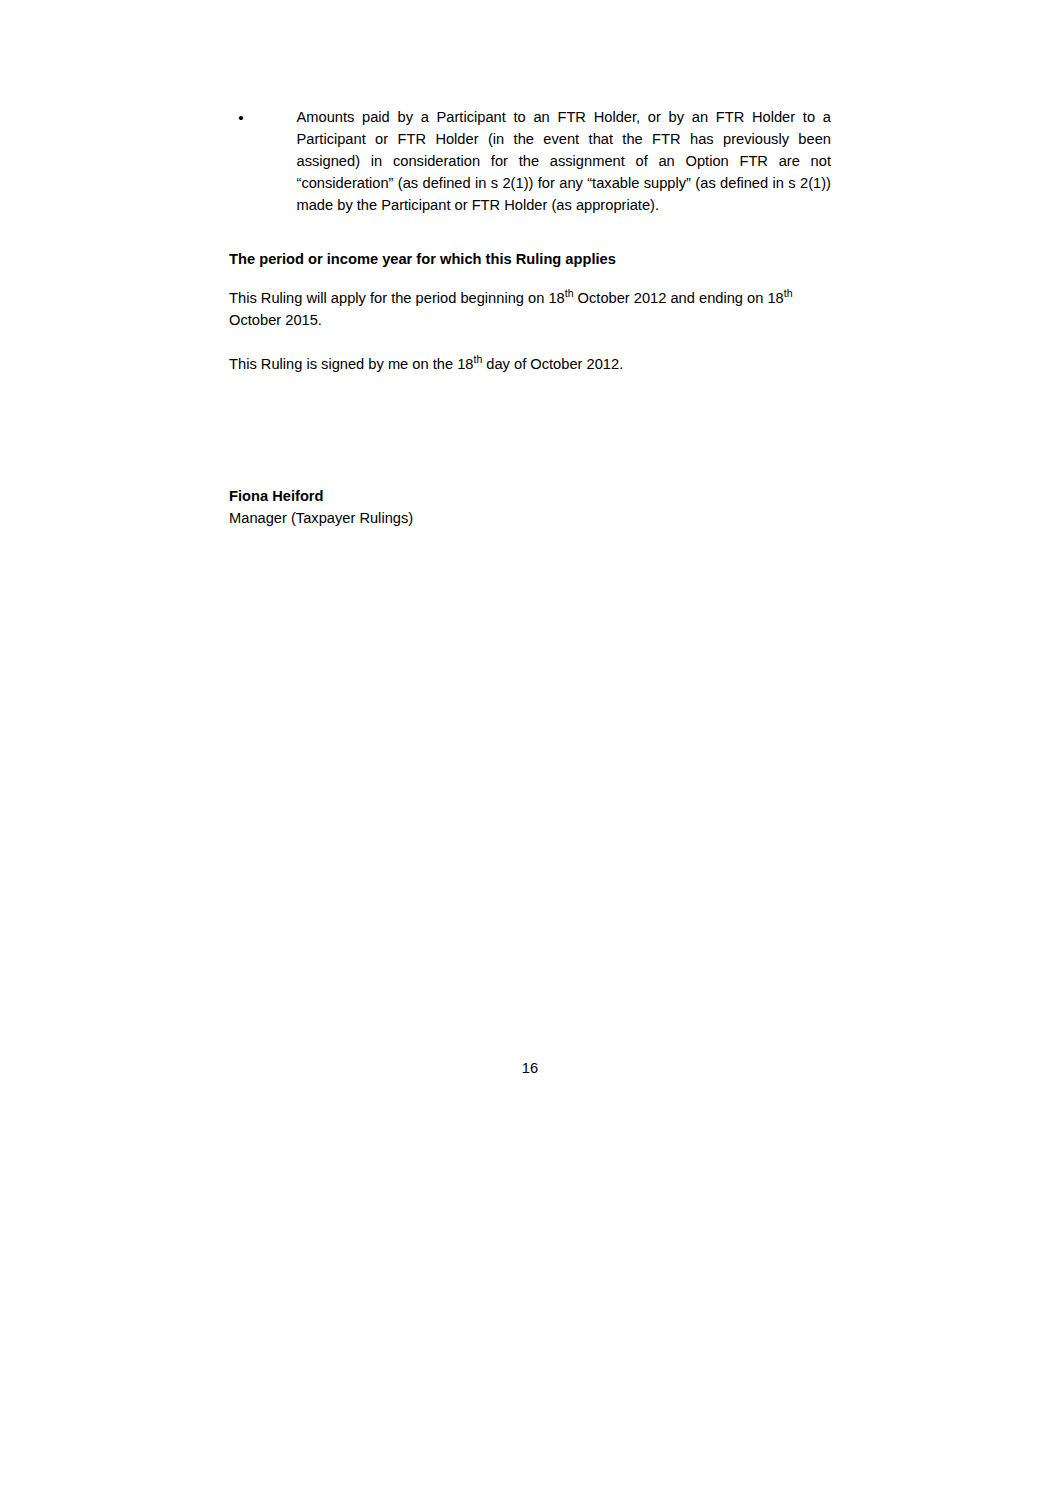Amounts paid by a Participant to an FTR Holder, or by an FTR Holder to a Participant or FTR Holder (in the event that the FTR has previously been assigned) in consideration for the assignment of an Option FTR are not “consideration” (as defined in s 2(1)) for any “taxable supply” (as defined in s 2(1)) made by the Participant or FTR Holder (as appropriate).
The period or income year for which this Ruling applies
This Ruling will apply for the period beginning on 18th October 2012 and ending on 18th October 2015.
This Ruling is signed by me on the 18th day of October 2012.
Fiona Heiford
Manager (Taxpayer Rulings)
16